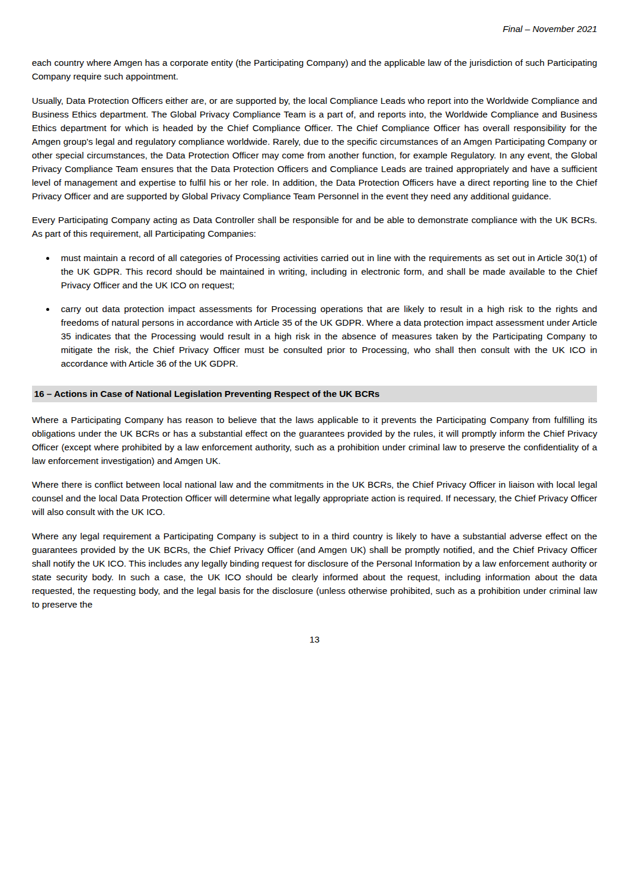Final – November 2021
each country where Amgen has a corporate entity (the Participating Company) and the applicable law of the jurisdiction of such Participating Company require such appointment.
Usually, Data Protection Officers either are, or are supported by, the local Compliance Leads who report into the Worldwide Compliance and Business Ethics department. The Global Privacy Compliance Team is a part of, and reports into, the Worldwide Compliance and Business Ethics department for which is headed by the Chief Compliance Officer. The Chief Compliance Officer has overall responsibility for the Amgen group's legal and regulatory compliance worldwide. Rarely, due to the specific circumstances of an Amgen Participating Company or other special circumstances, the Data Protection Officer may come from another function, for example Regulatory. In any event, the Global Privacy Compliance Team ensures that the Data Protection Officers and Compliance Leads are trained appropriately and have a sufficient level of management and expertise to fulfil his or her role. In addition, the Data Protection Officers have a direct reporting line to the Chief Privacy Officer and are supported by Global Privacy Compliance Team Personnel in the event they need any additional guidance.
Every Participating Company acting as Data Controller shall be responsible for and be able to demonstrate compliance with the UK BCRs. As part of this requirement, all Participating Companies:
must maintain a record of all categories of Processing activities carried out in line with the requirements as set out in Article 30(1) of the UK GDPR. This record should be maintained in writing, including in electronic form, and shall be made available to the Chief Privacy Officer and the UK ICO on request;
carry out data protection impact assessments for Processing operations that are likely to result in a high risk to the rights and freedoms of natural persons in accordance with Article 35 of the UK GDPR. Where a data protection impact assessment under Article 35 indicates that the Processing would result in a high risk in the absence of measures taken by the Participating Company to mitigate the risk, the Chief Privacy Officer must be consulted prior to Processing, who shall then consult with the UK ICO in accordance with Article 36 of the UK GDPR.
16 – Actions in Case of National Legislation Preventing Respect of the UK BCRs
Where a Participating Company has reason to believe that the laws applicable to it prevents the Participating Company from fulfilling its obligations under the UK BCRs or has a substantial effect on the guarantees provided by the rules, it will promptly inform the Chief Privacy Officer (except where prohibited by a law enforcement authority, such as a prohibition under criminal law to preserve the confidentiality of a law enforcement investigation) and Amgen UK.
Where there is conflict between local national law and the commitments in the UK BCRs, the Chief Privacy Officer in liaison with local legal counsel and the local Data Protection Officer will determine what legally appropriate action is required. If necessary, the Chief Privacy Officer will also consult with the UK ICO.
Where any legal requirement a Participating Company is subject to in a third country is likely to have a substantial adverse effect on the guarantees provided by the UK BCRs, the Chief Privacy Officer (and Amgen UK) shall be promptly notified, and the Chief Privacy Officer shall notify the UK ICO. This includes any legally binding request for disclosure of the Personal Information by a law enforcement authority or state security body. In such a case, the UK ICO should be clearly informed about the request, including information about the data requested, the requesting body, and the legal basis for the disclosure (unless otherwise prohibited, such as a prohibition under criminal law to preserve the
13